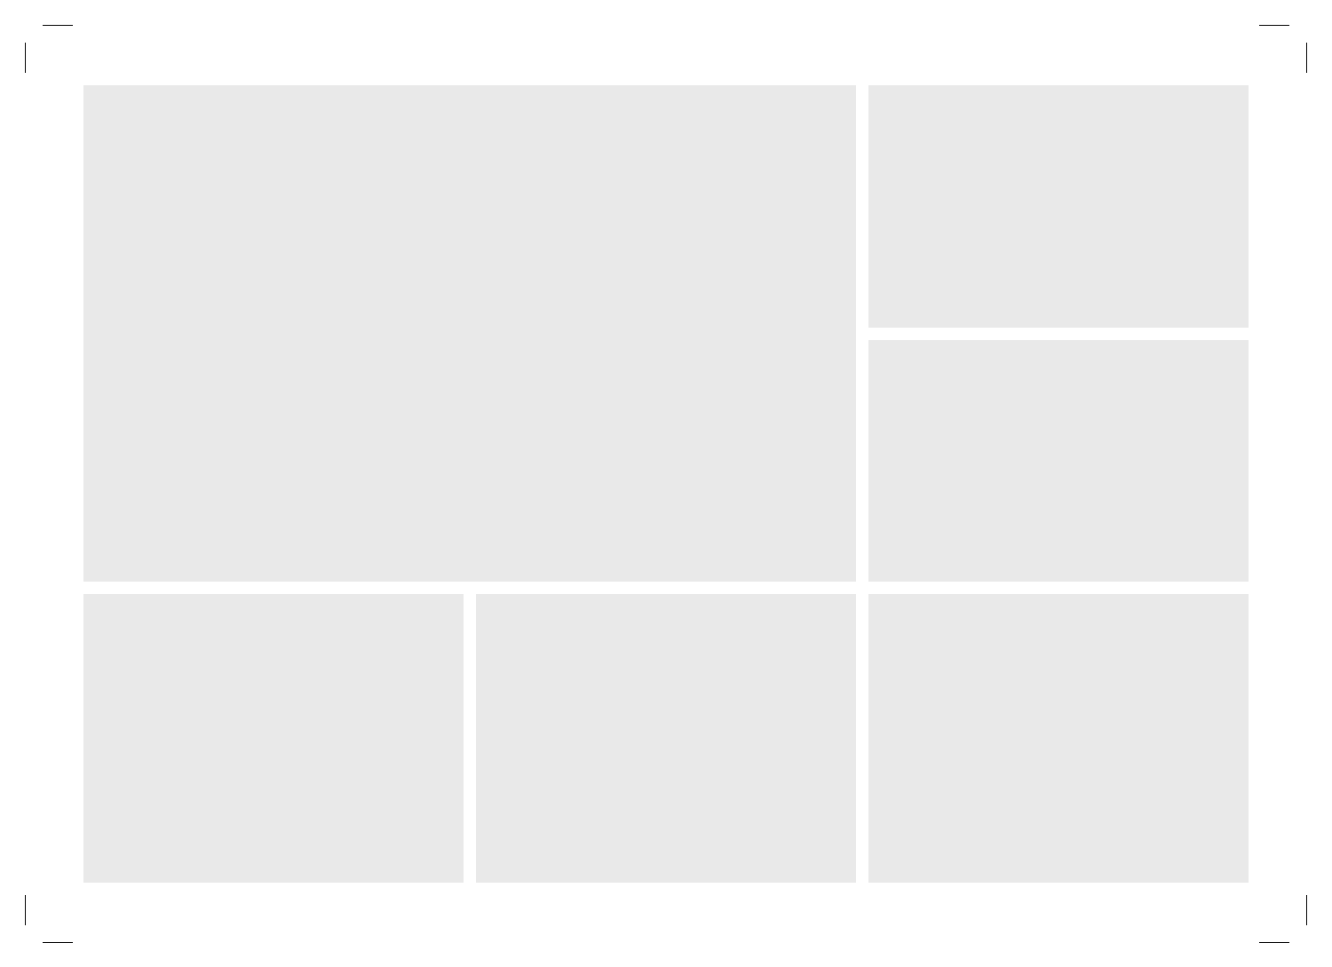Rear garden with lawn and trampoline
Bedroom with feature wallpaper
Family bathroom
Outbuilding and patio
Paved patio with raised beds and shed
Second bedroom